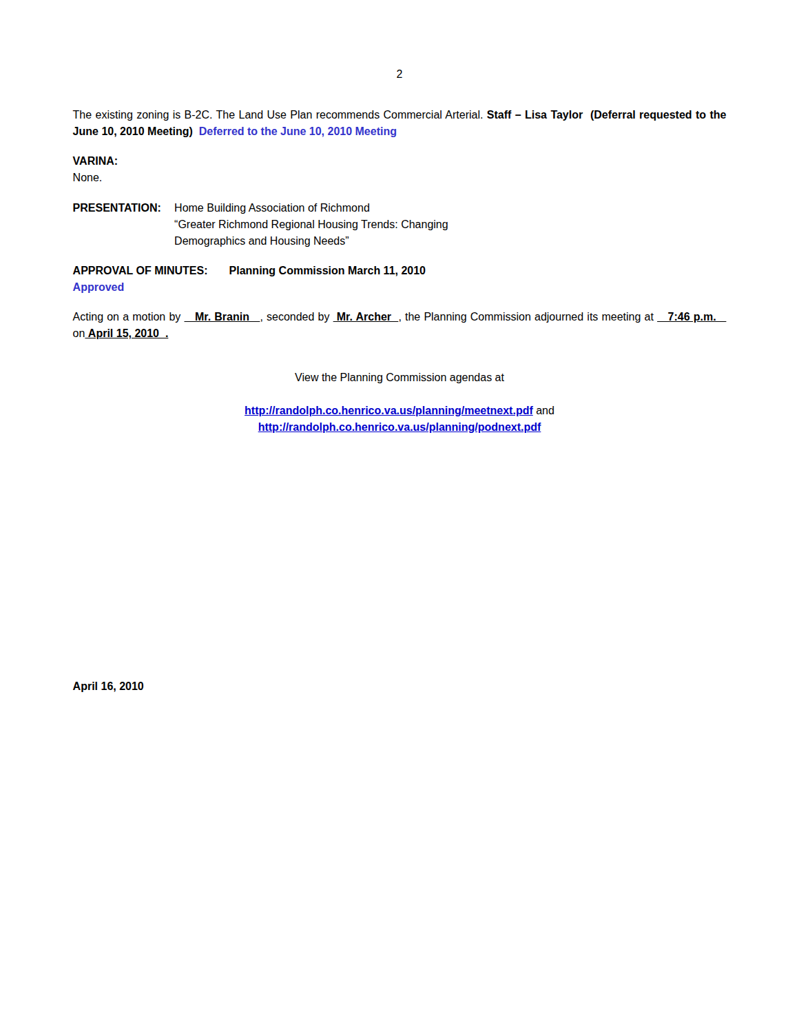2
The existing zoning is B-2C. The Land Use Plan recommends Commercial Arterial. Staff – Lisa Taylor (Deferral requested to the June 10, 2010 Meeting) Deferred to the June 10, 2010 Meeting
VARINA:
None.
PRESENTATION:
Home Building Association of Richmond
“Greater Richmond Regional Housing Trends: Changing
Demographics and Housing Needs”
APPROVAL OF MINUTES: Planning Commission March 11, 2010
Approved
Acting on a motion by Mr. Branin , seconded by Mr. Archer , the Planning Commission adjourned its meeting at 7:46 p.m. on April 15, 2010 .
View the Planning Commission agendas at
http://randolph.co.henrico.va.us/planning/meetnext.pdf and
http://randolph.co.henrico.va.us/planning/podnext.pdf
April 16, 2010